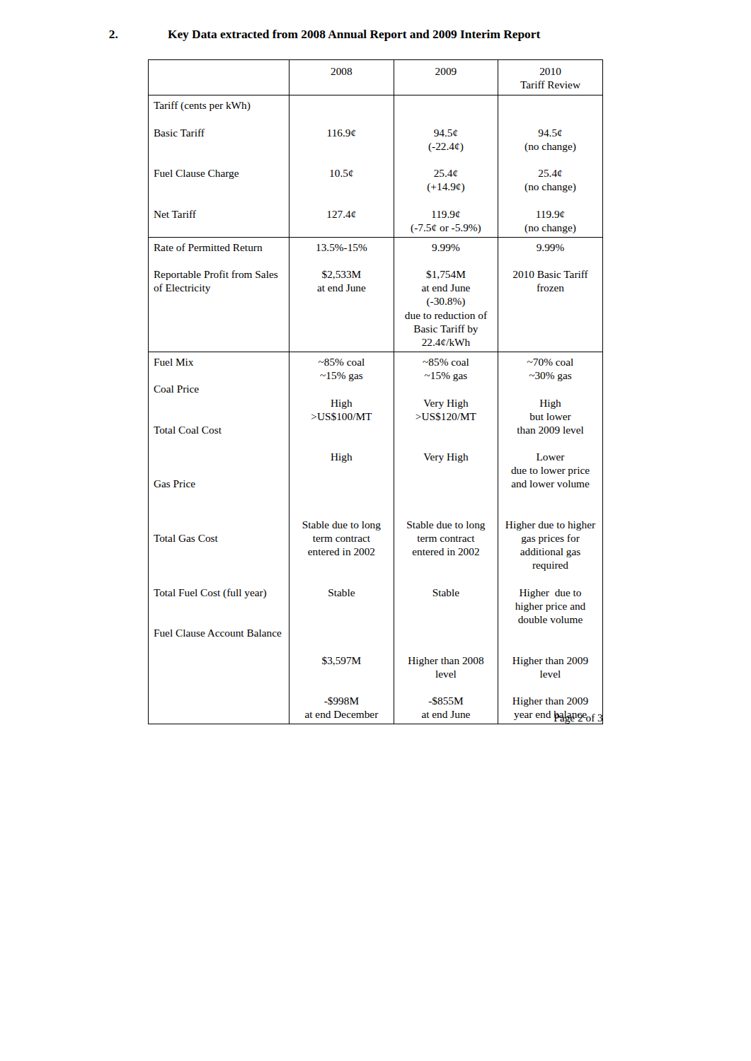2. Key Data extracted from 2008 Annual Report and 2009 Interim Report
| | 2008 | 2009 | 2010 Tariff Review |
| --- | --- | --- | --- |
| Tariff (cents per kWh) Basic Tariff Fuel Clause Charge Net Tariff | 116.9¢ 10.5¢ 127.4¢ | 94.5¢ (-22.4¢) 25.4¢ (+14.9¢) 119.9¢ (-7.5¢ or -5.9%) | 94.5¢ (no change) 25.4¢ (no change) 119.9¢ (no change) |
| Rate of Permitted Return Reportable Profit from Sales of Electricity | 13.5%-15% $2,533M at end June | 9.99% $1,754M at end June (-30.8%) due to reduction of Basic Tariff by 22.4¢/kWh | 9.99% 2010 Basic Tariff frozen |
| Fuel Mix Coal Price Total Coal Cost Gas Price Total Gas Cost Total Fuel Cost (full year) Fuel Clause Account Balance | ~85% coal ~15% gas High >US$100/MT High Stable due to long term contract entered in 2002 Stable $3,597M -$998M at end December | ~85% coal ~15% gas Very High >US$120/MT Very High Stable due to long term contract entered in 2002 Stable Higher than 2008 level -$855M at end June | ~70% coal ~30% gas High but lower than 2009 level Lower due to lower price and lower volume Higher due to higher gas prices for additional gas required Higher due to higher price and double volume Higher than 2009 level Higher than 2009 year end balance |
Page 2 of 3